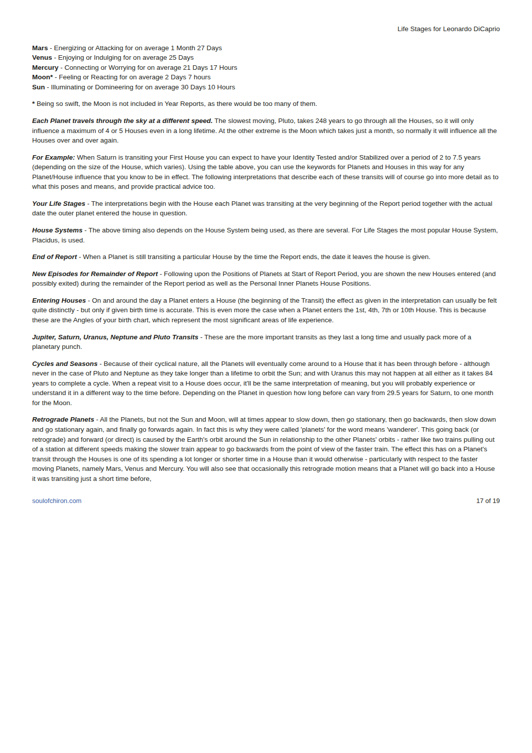Life Stages for Leonardo DiCaprio
Mars - Energizing or Attacking for on average 1 Month 27 Days
Venus - Enjoying or Indulging for on average 25 Days
Mercury - Connecting or Worrying for on average 21 Days 17 Hours
Moon* - Feeling or Reacting for on average 2 Days 7 hours
Sun - Illuminating or Domineering for on average 30 Days 10 Hours
* Being so swift, the Moon is not included in Year Reports, as there would be too many of them.
Each Planet travels through the sky at a different speed. The slowest moving, Pluto, takes 248 years to go through all the Houses, so it will only influence a maximum of 4 or 5 Houses even in a long lifetime. At the other extreme is the Moon which takes just a month, so normally it will influence all the Houses over and over again.
For Example: When Saturn is transiting your First House you can expect to have your Identity Tested and/or Stabilized over a period of 2 to 7.5 years (depending on the size of the House, which varies). Using the table above, you can use the keywords for Planets and Houses in this way for any Planet/House influence that you know to be in effect. The following interpretations that describe each of these transits will of course go into more detail as to what this poses and means, and provide practical advice too.
Your Life Stages - The interpretations begin with the House each Planet was transiting at the very beginning of the Report period together with the actual date the outer planet entered the house in question.
House Systems - The above timing also depends on the House System being used, as there are several. For Life Stages the most popular House System, Placidus, is used.
End of Report - When a Planet is still transiting a particular House by the time the Report ends, the date it leaves the house is given.
New Episodes for Remainder of Report - Following upon the Positions of Planets at Start of Report Period, you are shown the new Houses entered (and possibly exited) during the remainder of the Report period as well as the Personal Inner Planets House Positions.
Entering Houses - On and around the day a Planet enters a House (the beginning of the Transit) the effect as given in the interpretation can usually be felt quite distinctly - but only if given birth time is accurate. This is even more the case when a Planet enters the 1st, 4th, 7th or 10th House. This is because these are the Angles of your birth chart, which represent the most significant areas of life experience.
Jupiter, Saturn, Uranus, Neptune and Pluto Transits - These are the more important transits as they last a long time and usually pack more of a planetary punch.
Cycles and Seasons - Because of their cyclical nature, all the Planets will eventually come around to a House that it has been through before - although never in the case of Pluto and Neptune as they take longer than a lifetime to orbit the Sun; and with Uranus this may not happen at all either as it takes 84 years to complete a cycle. When a repeat visit to a House does occur, it'll be the same interpretation of meaning, but you will probably experience or understand it in a different way to the time before. Depending on the Planet in question how long before can vary from 29.5 years for Saturn, to one month for the Moon.
Retrograde Planets - All the Planets, but not the Sun and Moon, will at times appear to slow down, then go stationary, then go backwards, then slow down and go stationary again, and finally go forwards again. In fact this is why they were called 'planets' for the word means 'wanderer'. This going back (or retrograde) and forward (or direct) is caused by the Earth's orbit around the Sun in relationship to the other Planets' orbits - rather like two trains pulling out of a station at different speeds making the slower train appear to go backwards from the point of view of the faster train. The effect this has on a Planet's transit through the Houses is one of its spending a lot longer or shorter time in a House than it would otherwise - particularly with respect to the faster moving Planets, namely Mars, Venus and Mercury. You will also see that occasionally this retrograde motion means that a Planet will go back into a House it was transiting just a short time before,
soulofchiron.com 17 of 19